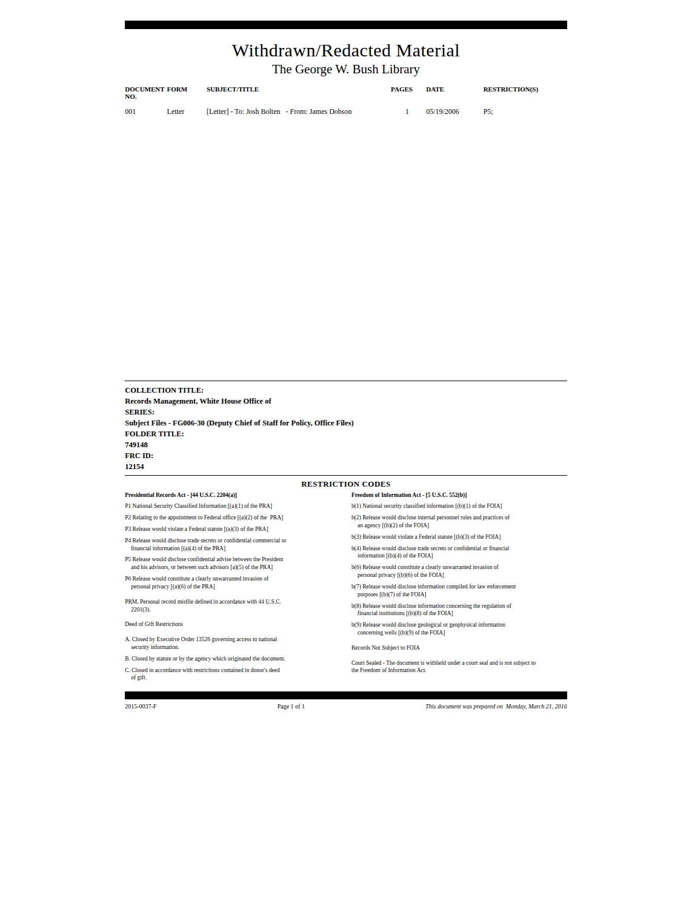Withdrawn/Redacted Material
The George W. Bush Library
| DOCUMENT NO. | FORM | SUBJECT/TITLE | PAGES | DATE | RESTRICTION(S) |
| --- | --- | --- | --- | --- | --- |
| 001 | Letter | [Letter] - To: Josh Bolten - From: James Dobson | 1 | 05/19/2006 | P5; |
COLLECTION TITLE:
Records Management, White House Office of
SERIES:
Subject Files - FG006-30 (Deputy Chief of Staff for Policy, Office Files)
FOLDER TITLE:
749148
FRC ID:
12154
RESTRICTION CODES
Presidential Records Act - [44 U.S.C. 2204(a)]
P1 National Security Classified Information [(a)(1) of the PRA]
P2 Relating to the appointment to Federal office [(a)(2) of the PRA]
P3 Release would violate a Federal statute [(a)(3) of the PRA]
P4 Release would disclose trade secrets or confidential commercial orfinancial information [(a)(4) of the PRA]
P5 Release would disclose confidential advise between the Presidentand his advisors, or between such advisors [a)(5) of the PRA]
P6 Release would constitute a clearly unwarranted invasion ofpersonal privacy [(a)(6) of the PRA]
PRM. Personal record misfile defined in accordance with 44 U.S.C.2201(3).
Deed of Gift Restrictions
A. Closed by Executive Order 13526 governing access to nationalsecurity information.
B. Closed by statute or by the agency which originated the document.
C. Closed in accordance with restrictions contained in donor's deedof gift.
Freedom of Information Act - [5 U.S.C. 552(b)]
b(1) National security classified information [(b)(1) of the FOIA]
b(2) Release would disclose internal personnel rules and practices ofan agency [(b)(2) of the FOIA]
b(3) Release would violate a Federal statute [(b)(3) of the FOIA]
b(4) Release would disclose trade secrets or confidential or financialinformation [(b)(4) of the FOIA]
b(6) Release would constitute a clearly unwarranted invasion ofpersonal privacy [(b)(6) of the FOIA]
b(7) Release would disclose information compiled for law enforcementpurposes [(b)(7) of the FOIA]
b(8) Release would disclose information concerning the regulation offinancial institutions [(b)(8) of the FOIA]
b(9) Release would disclose geological or geophysical informationconcerning wells [(b)(9) of the FOIA]
Records Not Subject to FOIA
Court Sealed - The document is withheld under a court seal and is not subject to
the Freedom of Information Act.
2015-0037-F
Page 1 of 1
This document was prepared on Monday, March 21, 2016